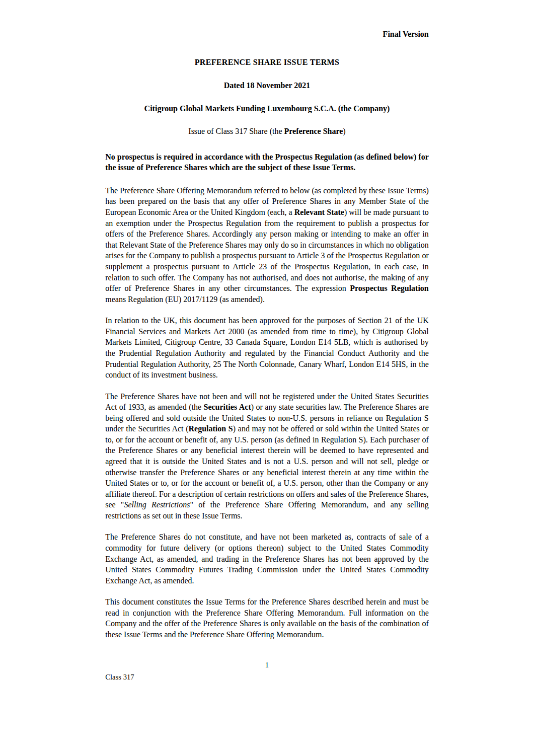Final Version
PREFERENCE SHARE ISSUE TERMS
Dated 18 November 2021
Citigroup Global Markets Funding Luxembourg S.C.A. (the Company)
Issue of Class 317 Share (the Preference Share)
No prospectus is required in accordance with the Prospectus Regulation (as defined below) for the issue of Preference Shares which are the subject of these Issue Terms.
The Preference Share Offering Memorandum referred to below (as completed by these Issue Terms) has been prepared on the basis that any offer of Preference Shares in any Member State of the European Economic Area or the United Kingdom (each, a Relevant State) will be made pursuant to an exemption under the Prospectus Regulation from the requirement to publish a prospectus for offers of the Preference Shares. Accordingly any person making or intending to make an offer in that Relevant State of the Preference Shares may only do so in circumstances in which no obligation arises for the Company to publish a prospectus pursuant to Article 3 of the Prospectus Regulation or supplement a prospectus pursuant to Article 23 of the Prospectus Regulation, in each case, in relation to such offer. The Company has not authorised, and does not authorise, the making of any offer of Preference Shares in any other circumstances. The expression Prospectus Regulation means Regulation (EU) 2017/1129 (as amended).
In relation to the UK, this document has been approved for the purposes of Section 21 of the UK Financial Services and Markets Act 2000 (as amended from time to time), by Citigroup Global Markets Limited, Citigroup Centre, 33 Canada Square, London E14 5LB, which is authorised by the Prudential Regulation Authority and regulated by the Financial Conduct Authority and the Prudential Regulation Authority, 25 The North Colonnade, Canary Wharf, London E14 5HS, in the conduct of its investment business.
The Preference Shares have not been and will not be registered under the United States Securities Act of 1933, as amended (the Securities Act) or any state securities law. The Preference Shares are being offered and sold outside the United States to non-U.S. persons in reliance on Regulation S under the Securities Act (Regulation S) and may not be offered or sold within the United States or to, or for the account or benefit of, any U.S. person (as defined in Regulation S). Each purchaser of the Preference Shares or any beneficial interest therein will be deemed to have represented and agreed that it is outside the United States and is not a U.S. person and will not sell, pledge or otherwise transfer the Preference Shares or any beneficial interest therein at any time within the United States or to, or for the account or benefit of, a U.S. person, other than the Company or any affiliate thereof. For a description of certain restrictions on offers and sales of the Preference Shares, see "Selling Restrictions" of the Preference Share Offering Memorandum, and any selling restrictions as set out in these Issue Terms.
The Preference Shares do not constitute, and have not been marketed as, contracts of sale of a commodity for future delivery (or options thereon) subject to the United States Commodity Exchange Act, as amended, and trading in the Preference Shares has not been approved by the United States Commodity Futures Trading Commission under the United States Commodity Exchange Act, as amended.
This document constitutes the Issue Terms for the Preference Shares described herein and must be read in conjunction with the Preference Share Offering Memorandum. Full information on the Company and the offer of the Preference Shares is only available on the basis of the combination of these Issue Terms and the Preference Share Offering Memorandum.
1
Class 317